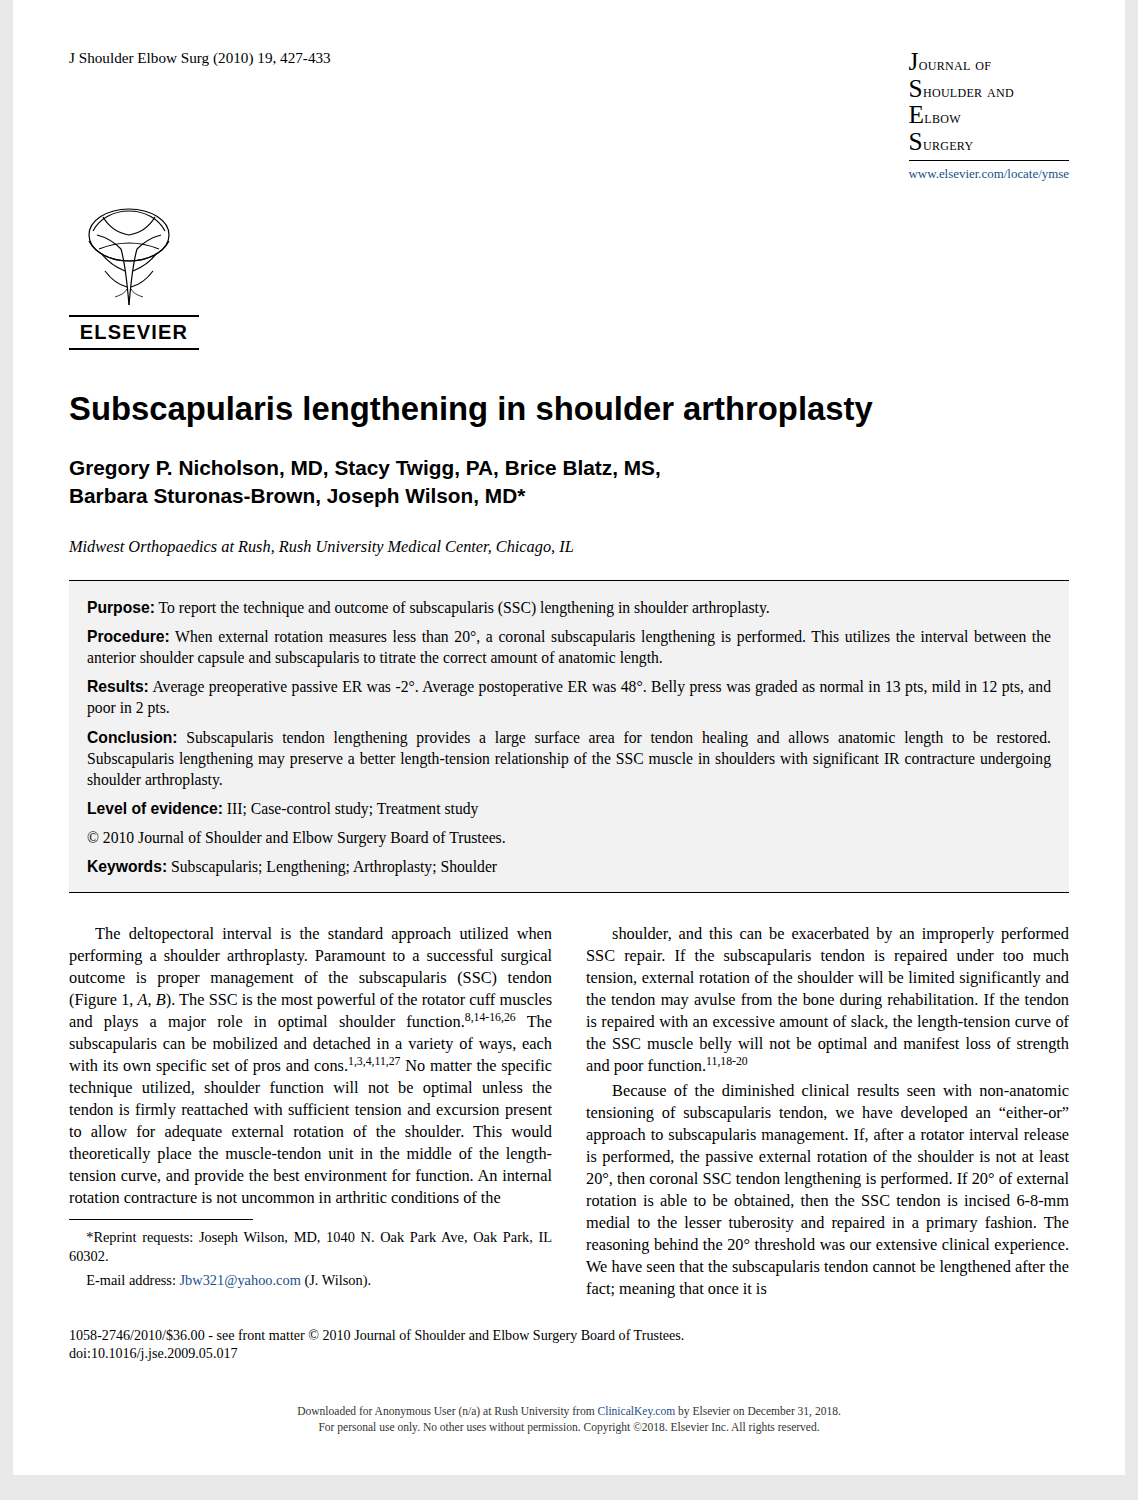J Shoulder Elbow Surg (2010) 19, 427-433
Journal of Shoulder and Elbow Surgery
www.elsevier.com/locate/ymse
ELSEVIER
Subscapularis lengthening in shoulder arthroplasty
Gregory P. Nicholson, MD, Stacy Twigg, PA, Brice Blatz, MS,
Barbara Sturonas-Brown, Joseph Wilson, MD*
Midwest Orthopaedics at Rush, Rush University Medical Center, Chicago, IL
Purpose: To report the technique and outcome of subscapularis (SSC) lengthening in shoulder arthroplasty.
Procedure: When external rotation measures less than 20°, a coronal subscapularis lengthening is performed. This utilizes the interval between the anterior shoulder capsule and subscapularis to titrate the correct amount of anatomic length.
Results: Average preoperative passive ER was -2°. Average postoperative ER was 48°. Belly press was graded as normal in 13 pts, mild in 12 pts, and poor in 2 pts.
Conclusion: Subscapularis tendon lengthening provides a large surface area for tendon healing and allows anatomic length to be restored. Subscapularis lengthening may preserve a better length-tension relationship of the SSC muscle in shoulders with significant IR contracture undergoing shoulder arthroplasty.
Level of evidence: III; Case-control study; Treatment study
© 2010 Journal of Shoulder and Elbow Surgery Board of Trustees.
Keywords: Subscapularis; Lengthening; Arthroplasty; Shoulder
The deltopectoral interval is the standard approach utilized when performing a shoulder arthroplasty. Paramount to a successful surgical outcome is proper management of the subscapularis (SSC) tendon (Figure 1, A, B). The SSC is the most powerful of the rotator cuff muscles and plays a major role in optimal shoulder function.8,14-16,26 The subscapularis can be mobilized and detached in a variety of ways, each with its own specific set of pros and cons.1,3,4,11,27 No matter the specific technique utilized, shoulder function will not be optimal unless the tendon is firmly reattached with sufficient tension and excursion present to allow for adequate external rotation of the shoulder. This would theoretically place the muscle-tendon unit in the middle of the length-tension curve, and provide the best environment for function. An internal rotation contracture is not uncommon in arthritic conditions of the
*Reprint requests: Joseph Wilson, MD, 1040 N. Oak Park Ave, Oak Park, IL 60302.
E-mail address: Jbw321@yahoo.com (J. Wilson).
shoulder, and this can be exacerbated by an improperly performed SSC repair. If the subscapularis tendon is repaired under too much tension, external rotation of the shoulder will be limited significantly and the tendon may avulse from the bone during rehabilitation. If the tendon is repaired with an excessive amount of slack, the length-tension curve of the SSC muscle belly will not be optimal and manifest loss of strength and poor function.11,18-20
Because of the diminished clinical results seen with non-anatomic tensioning of subscapularis tendon, we have developed an “either-or” approach to subscapularis management. If, after a rotator interval release is performed, the passive external rotation of the shoulder is not at least 20°, then coronal SSC tendon lengthening is performed. If 20° of external rotation is able to be obtained, then the SSC tendon is incised 6-8-mm medial to the lesser tuberosity and repaired in a primary fashion. The reasoning behind the 20° threshold was our extensive clinical experience. We have seen that the subscapularis tendon cannot be lengthened after the fact; meaning that once it is
1058-2746/2010/$36.00 - see front matter © 2010 Journal of Shoulder and Elbow Surgery Board of Trustees.
doi:10.1016/j.jse.2009.05.017
Downloaded for Anonymous User (n/a) at Rush University from ClinicalKey.com by Elsevier on December 31, 2018.
For personal use only. No other uses without permission. Copyright ©2018. Elsevier Inc. All rights reserved.